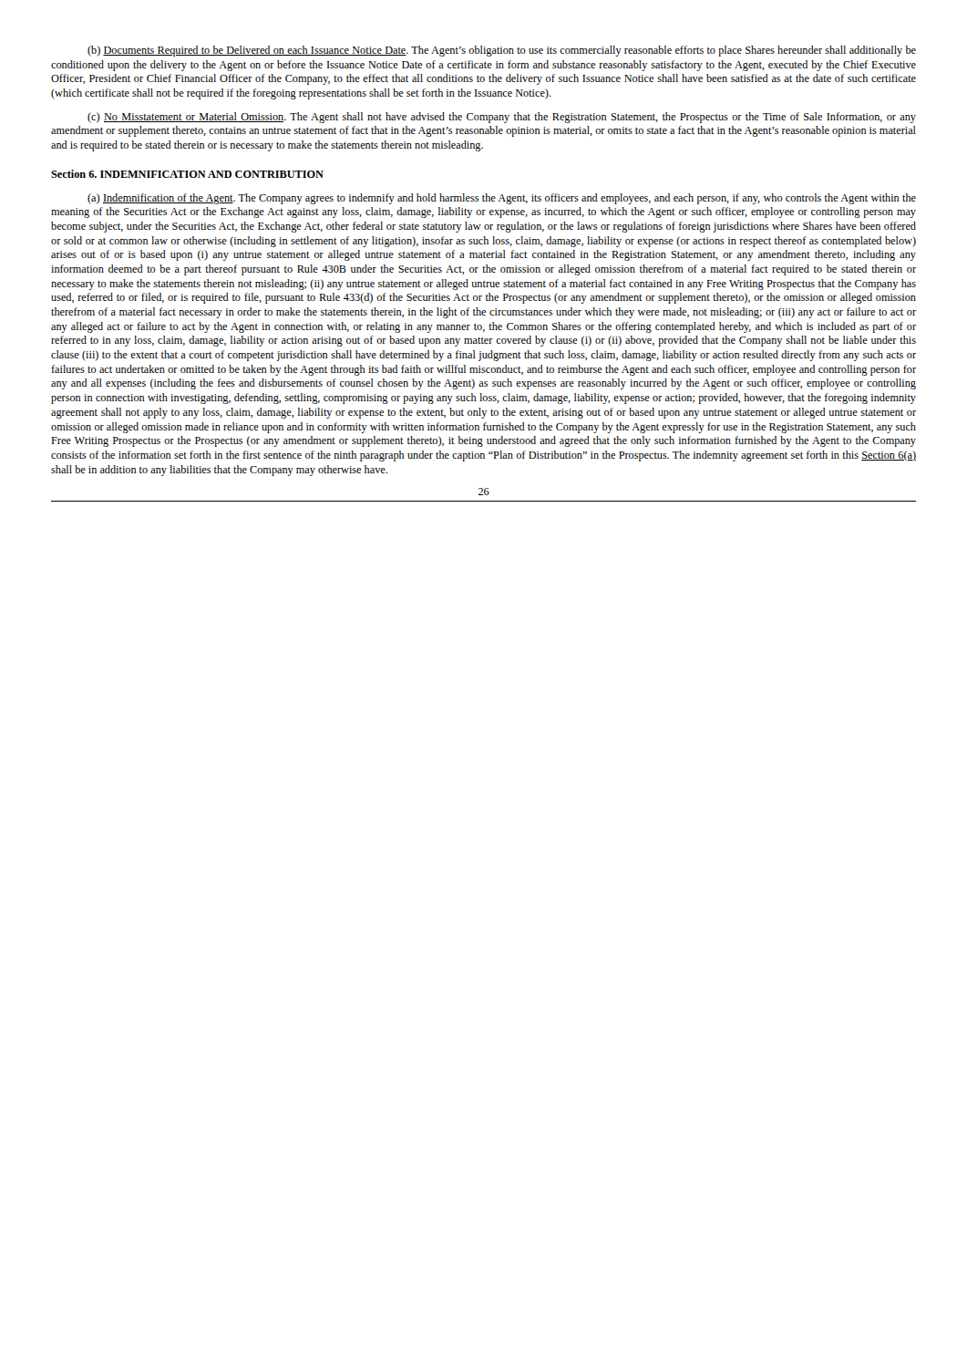(b) Documents Required to be Delivered on each Issuance Notice Date. The Agent’s obligation to use its commercially reasonable efforts to place Shares hereunder shall additionally be conditioned upon the delivery to the Agent on or before the Issuance Notice Date of a certificate in form and substance reasonably satisfactory to the Agent, executed by the Chief Executive Officer, President or Chief Financial Officer of the Company, to the effect that all conditions to the delivery of such Issuance Notice shall have been satisfied as at the date of such certificate (which certificate shall not be required if the foregoing representations shall be set forth in the Issuance Notice).
(c) No Misstatement or Material Omission. The Agent shall not have advised the Company that the Registration Statement, the Prospectus or the Time of Sale Information, or any amendment or supplement thereto, contains an untrue statement of fact that in the Agent’s reasonable opinion is material, or omits to state a fact that in the Agent’s reasonable opinion is material and is required to be stated therein or is necessary to make the statements therein not misleading.
Section 6. INDEMNIFICATION AND CONTRIBUTION
(a) Indemnification of the Agent. The Company agrees to indemnify and hold harmless the Agent, its officers and employees, and each person, if any, who controls the Agent within the meaning of the Securities Act or the Exchange Act against any loss, claim, damage, liability or expense, as incurred, to which the Agent or such officer, employee or controlling person may become subject, under the Securities Act, the Exchange Act, other federal or state statutory law or regulation, or the laws or regulations of foreign jurisdictions where Shares have been offered or sold or at common law or otherwise (including in settlement of any litigation), insofar as such loss, claim, damage, liability or expense (or actions in respect thereof as contemplated below) arises out of or is based upon (i) any untrue statement or alleged untrue statement of a material fact contained in the Registration Statement, or any amendment thereto, including any information deemed to be a part thereof pursuant to Rule 430B under the Securities Act, or the omission or alleged omission therefrom of a material fact required to be stated therein or necessary to make the statements therein not misleading; (ii) any untrue statement or alleged untrue statement of a material fact contained in any Free Writing Prospectus that the Company has used, referred to or filed, or is required to file, pursuant to Rule 433(d) of the Securities Act or the Prospectus (or any amendment or supplement thereto), or the omission or alleged omission therefrom of a material fact necessary in order to make the statements therein, in the light of the circumstances under which they were made, not misleading; or (iii) any act or failure to act or any alleged act or failure to act by the Agent in connection with, or relating in any manner to, the Common Shares or the offering contemplated hereby, and which is included as part of or referred to in any loss, claim, damage, liability or action arising out of or based upon any matter covered by clause (i) or (ii) above, provided that the Company shall not be liable under this clause (iii) to the extent that a court of competent jurisdiction shall have determined by a final judgment that such loss, claim, damage, liability or action resulted directly from any such acts or failures to act undertaken or omitted to be taken by the Agent through its bad faith or willful misconduct, and to reimburse the Agent and each such officer, employee and controlling person for any and all expenses (including the fees and disbursements of counsel chosen by the Agent) as such expenses are reasonably incurred by the Agent or such officer, employee or controlling person in connection with investigating, defending, settling, compromising or paying any such loss, claim, damage, liability, expense or action; provided, however, that the foregoing indemnity agreement shall not apply to any loss, claim, damage, liability or expense to the extent, but only to the extent, arising out of or based upon any untrue statement or alleged untrue statement or omission or alleged omission made in reliance upon and in conformity with written information furnished to the Company by the Agent expressly for use in the Registration Statement, any such Free Writing Prospectus or the Prospectus (or any amendment or supplement thereto), it being understood and agreed that the only such information furnished by the Agent to the Company consists of the information set forth in the first sentence of the ninth paragraph under the caption “Plan of Distribution” in the Prospectus. The indemnity agreement set forth in this Section 6(a) shall be in addition to any liabilities that the Company may otherwise have.
26